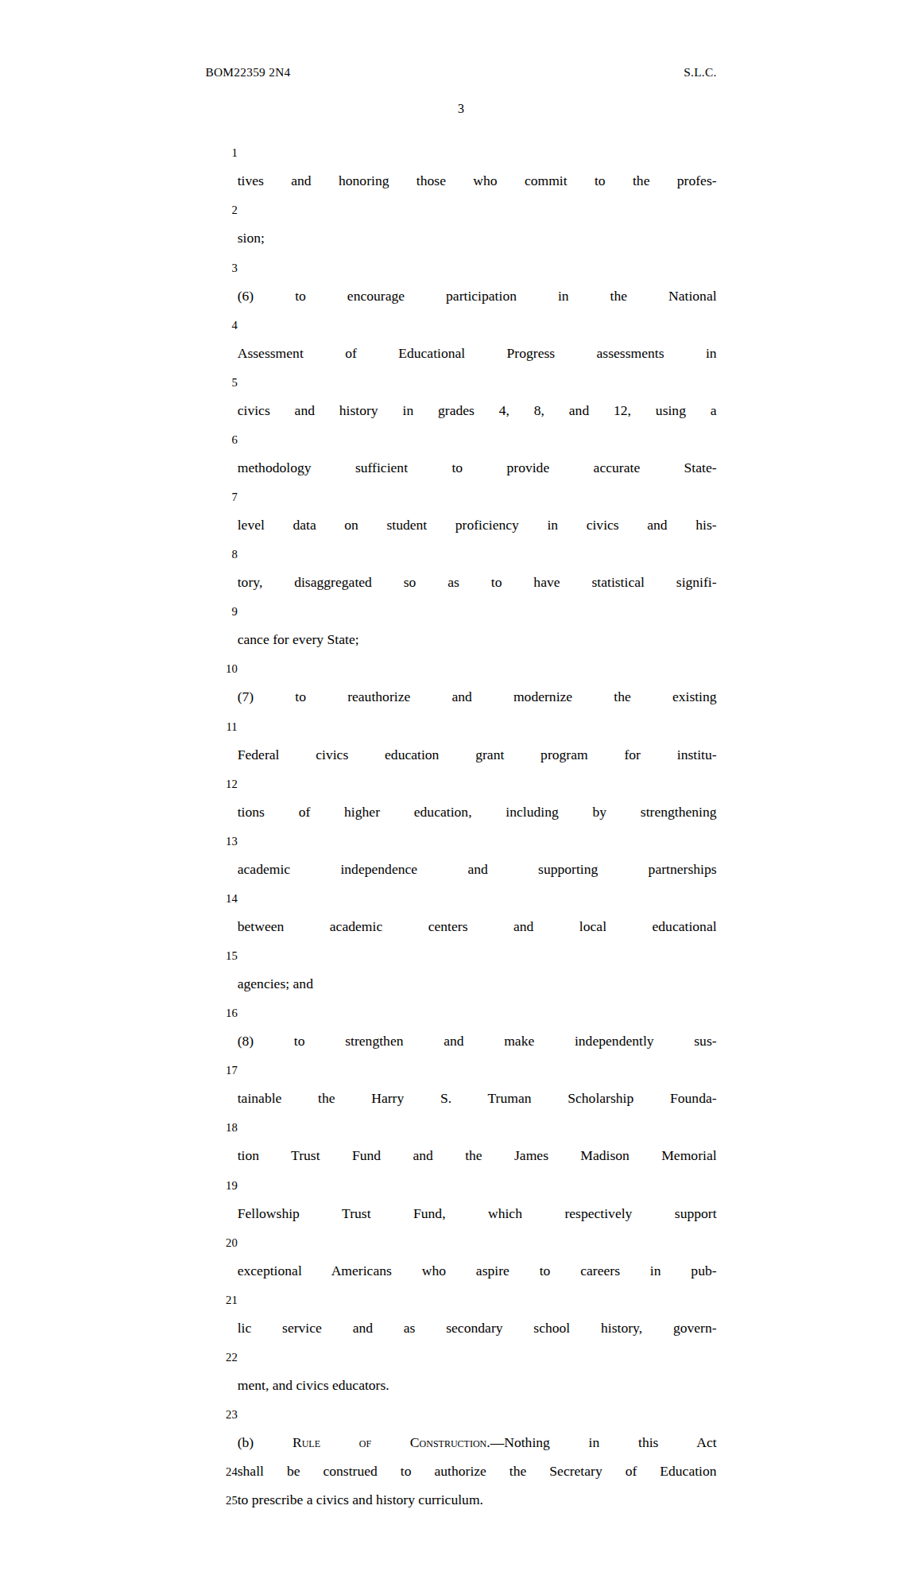BOM22359 2N4 S.L.C.
3
| 1 | tives and honoring those who commit to the profes- |
| 2 | sion; |
| 3 | (6) to encourage participation in the National |
| 4 | Assessment of Educational Progress assessments in |
| 5 | civics and history in grades 4, 8, and 12, using a |
| 6 | methodology sufficient to provide accurate State- |
| 7 | level data on student proficiency in civics and his- |
| 8 | tory, disaggregated so as to have statistical signifi- |
| 9 | cance for every State; |
| 10 | (7) to reauthorize and modernize the existing |
| 11 | Federal civics education grant program for institu- |
| 12 | tions of higher education, including by strengthening |
| 13 | academic independence and supporting partnerships |
| 14 | between academic centers and local educational |
| 15 | agencies; and |
| 16 | (8) to strengthen and make independently sus- |
| 17 | tainable the Harry S. Truman Scholarship Founda- |
| 18 | tion Trust Fund and the James Madison Memorial |
| 19 | Fellowship Trust Fund, which respectively support |
| 20 | exceptional Americans who aspire to careers in pub- |
| 21 | lic service and as secondary school history, govern- |
| 22 | ment, and civics educators. |
| 23 | (b) Rule of Construction. —Nothing in this Act |
| 24 | shall be construed to authorize the Secretary of Education |
| 25 | to prescribe a civics and history curriculum. |